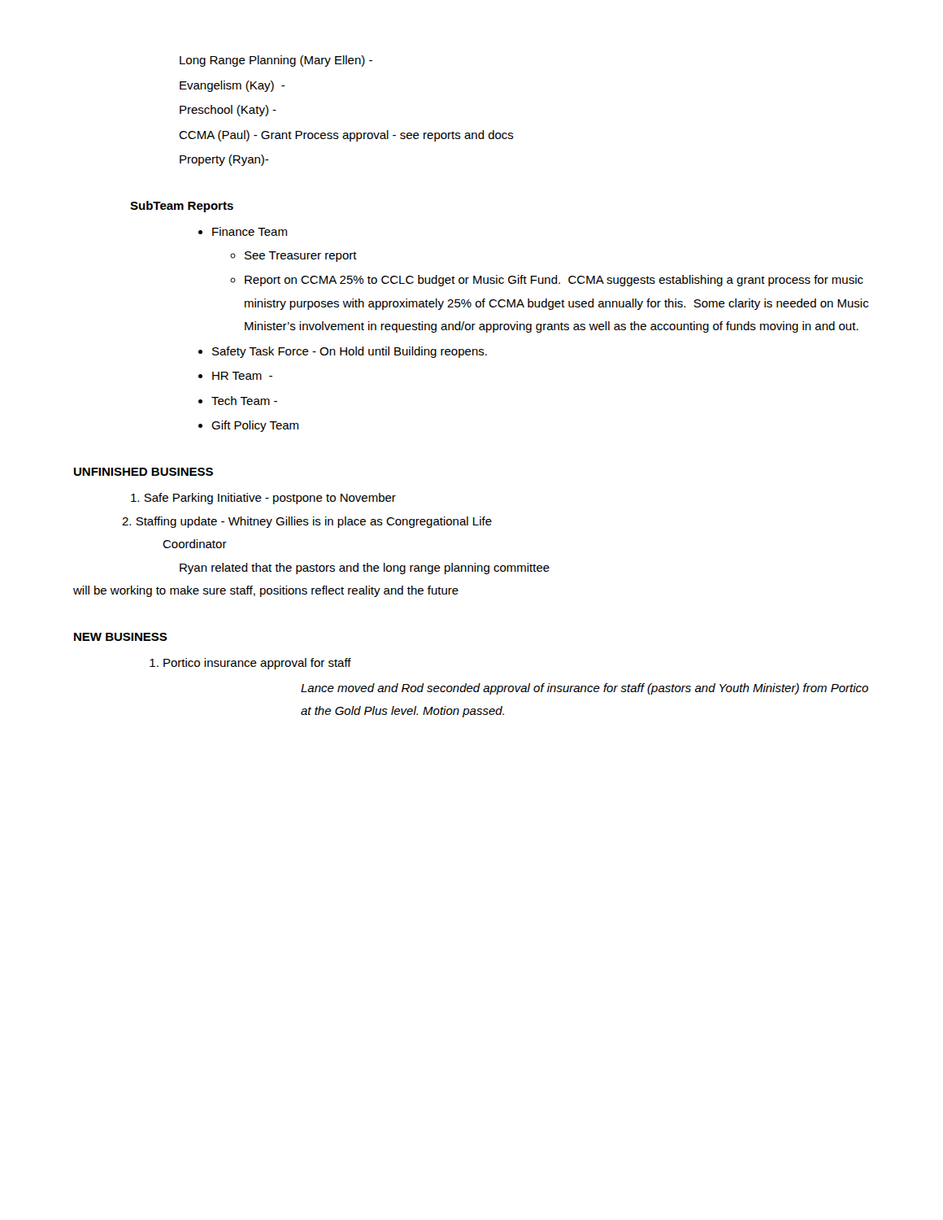Long Range Planning (Mary Ellen) -
Evangelism (Kay) -
Preschool (Katy) -
CCMA (Paul) - Grant Process approval - see reports and docs
Property (Ryan)-
SubTeam Reports
Finance Team
See Treasurer report
Report on CCMA 25% to CCLC budget or Music Gift Fund. CCMA suggests establishing a grant process for music ministry purposes with approximately 25% of CCMA budget used annually for this. Some clarity is needed on Music Minister’s involvement in requesting and/or approving grants as well as the accounting of funds moving in and out.
Safety Task Force - On Hold until Building reopens.
HR Team -
Tech Team -
Gift Policy Team
UNFINISHED BUSINESS
1. Safe Parking Initiative - postpone to November
2. Staffing update - Whitney Gillies is in place as Congregational Life
Coordinator
Ryan related that the pastors and the long range planning committee
will be working to make sure staff, positions reflect reality and the future
NEW BUSINESS
Portico insurance approval for staff
Lance moved and Rod seconded approval of insurance for staff (pastors and Youth Minister) from Portico at the Gold Plus level. Motion passed.